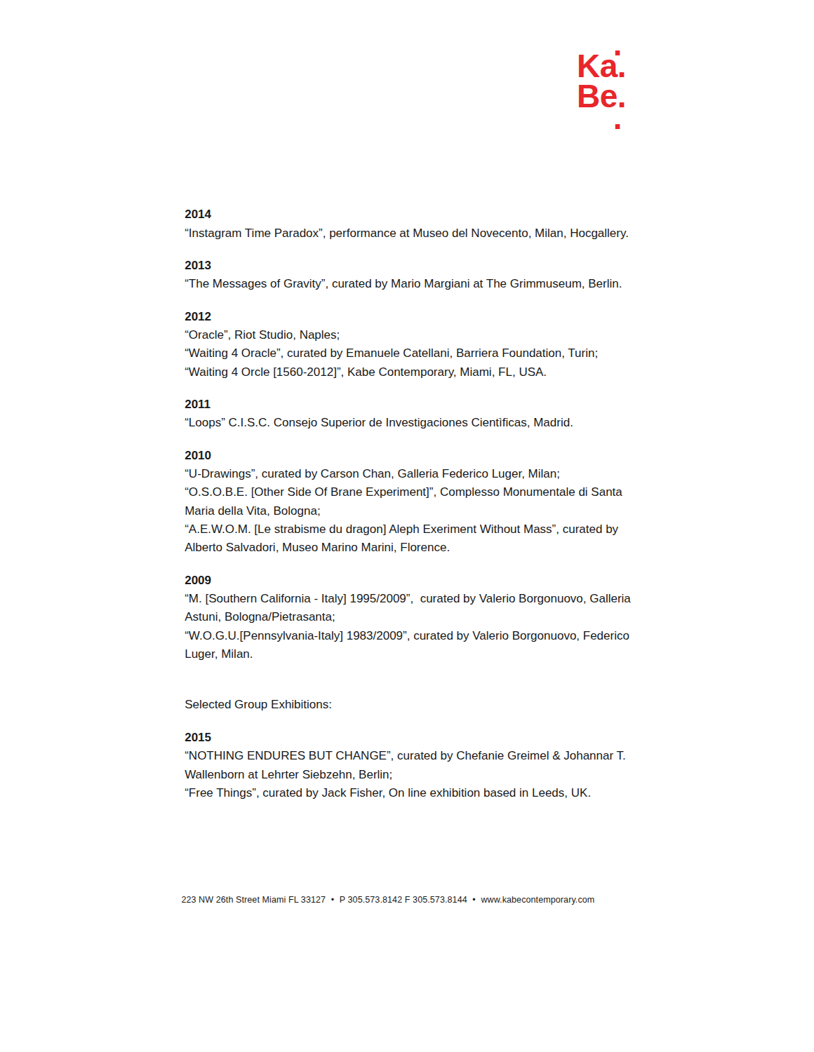. Ka. Be. .
2014
“Instagram Time Paradox”, performance at Museo del Novecento, Milan, Hocgallery.
2013
“The Messages of Gravity”, curated by Mario Margiani at The Grimmuseum, Berlin.
2012
“Oracle”, Riot Studio, Naples;
“Waiting 4 Oracle”, curated by Emanuele Catellani, Barriera Foundation, Turin;
“Waiting 4 Orcle [1560-2012]”, Kabe Contemporary, Miami, FL, USA.
2011
“Loops” C.I.S.C. Consejo Superior de Investigaciones Cientìficas, Madrid.
2010
“U-Drawings”, curated by Carson Chan, Galleria Federico Luger, Milan;
“O.S.O.B.E. [Other Side Of Brane Experiment]”, Complesso Monumentale di Santa Maria della Vita, Bologna;
“A.E.W.O.M. [Le strabisme du dragon] Aleph Exeriment Without Mass”, curated by Alberto Salvadori, Museo Marino Marini, Florence.
2009
“M. [Southern California - Italy] 1995/2009”, curated by Valerio Borgonuovo, Galleria Astuni, Bologna/Pietrasanta;
“W.O.G.U.[Pennsylvania-Italy] 1983/2009”, curated by Valerio Borgonuovo, Federico Luger, Milan.
Selected Group Exhibitions:
2015
“NOTHING ENDURES BUT CHANGE”, curated by Chefanie Greimel & Johannar T. Wallenborn at Lehrter Siebzehn, Berlin;
“Free Things”, curated by Jack Fisher, On line exhibition based in Leeds, UK.
223 NW 26th Street Miami FL 33127 • P 305.573.8142 F 305.573.8144 • www.kabecontemporary.com